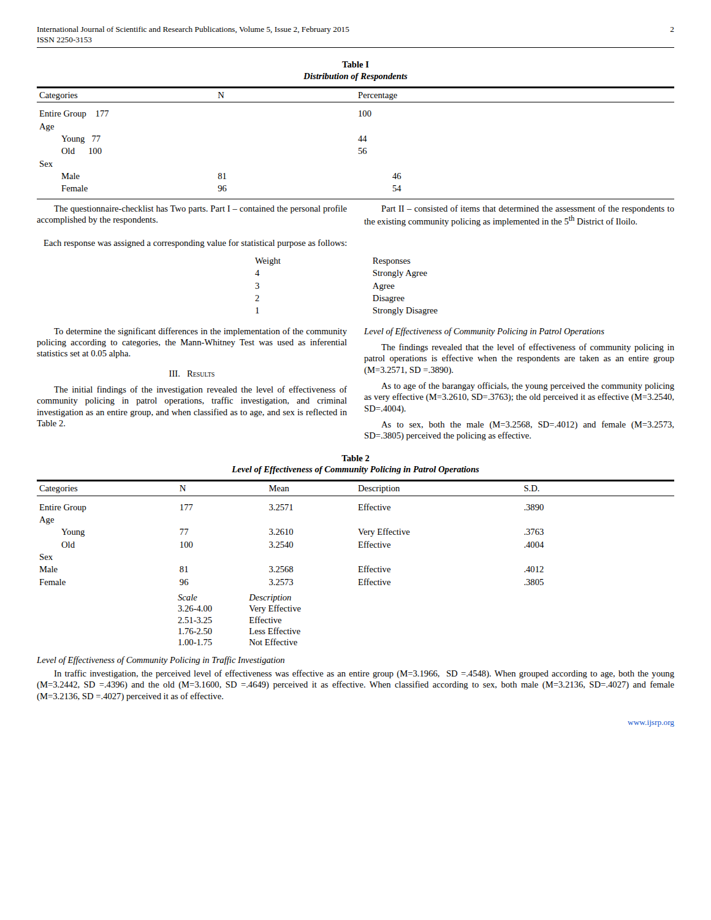International Journal of Scientific and Research Publications, Volume 5, Issue 2, February 20152
ISSN 2250-3153
Table I
Distribution of Respondents
| Categories | N | Percentage |
| --- | --- | --- |
| Entire Group 177 | | 100 |
| Age | | |
| Young 77 | | 44 |
| Old 100 | | 56 |
| Sex | | |
| Male | 81 | 46 |
| Female | 96 | 54 |
The questionnaire-checklist has Two parts. Part I – contained the personal profile accomplished by the respondents.
Part II – consisted of items that determined the assessment of the respondents to the existing community policing as implemented in the 5th District of Iloilo.
Each response was assigned a corresponding value for statistical purpose as follows:
| Weight | Responses |
| 4 | Strongly Agree |
| 3 | Agree |
| 2 | Disagree |
| 1 | Strongly Disagree |
To determine the significant differences in the implementation of the community policing according to categories, the Mann-Whitney Test was used as inferential statistics set at 0.05 alpha.
III. Results
The initial findings of the investigation revealed the level of effectiveness of community policing in patrol operations, traffic investigation, and criminal investigation as an entire group, and when classified as to age, and sex is reflected in Table 2.
Level of Effectiveness of Community Policing in Patrol Operations
The findings revealed that the level of effectiveness of community policing in patrol operations is effective when the respondents are taken as an entire group (M=3.2571, SD =.3890).
As to age of the barangay officials, the young perceived the community policing as very effective (M=3.2610, SD=.3763); the old perceived it as effective (M=3.2540, SD=.4004).
As to sex, both the male (M=3.2568, SD=.4012) and female (M=3.2573, SD=.3805) perceived the policing as effective.
Table 2
Level of Effectiveness of Community Policing in Patrol Operations
| Categories | N | Mean | Description | S.D. |
| --- | --- | --- | --- | --- |
| Entire Group | 177 | 3.2571 | Effective | .3890 |
| Age | | | | |
| Young | 77 | 3.2610 | Very Effective | .3763 |
| Old | 100 | 3.2540 | Effective | .4004 |
| Sex | | | | |
| Male | 81 | 3.2568 | Effective | .4012 |
| Female | 96 | 3.2573 | Effective | .3805 |
| Scale | Description |
| 3.26-4.00 | Very Effective |
| 2.51-3.25 | Effective |
| 1.76-2.50 | Less Effective |
| 1.00-1.75 | Not Effective |
Level of Effectiveness of Community Policing in Traffic Investigation
In traffic investigation, the perceived level of effectiveness was effective as an entire group (M=3.1966, SD =.4548). When grouped according to age, both the young (M=3.2442, SD =.4396) and the old (M=3.1600, SD =.4649) perceived it as effective. When classified according to sex, both male (M=3.2136, SD=.4027) and female (M=3.2136, SD =.4027) perceived it as of effective.
www.ijsrp.org